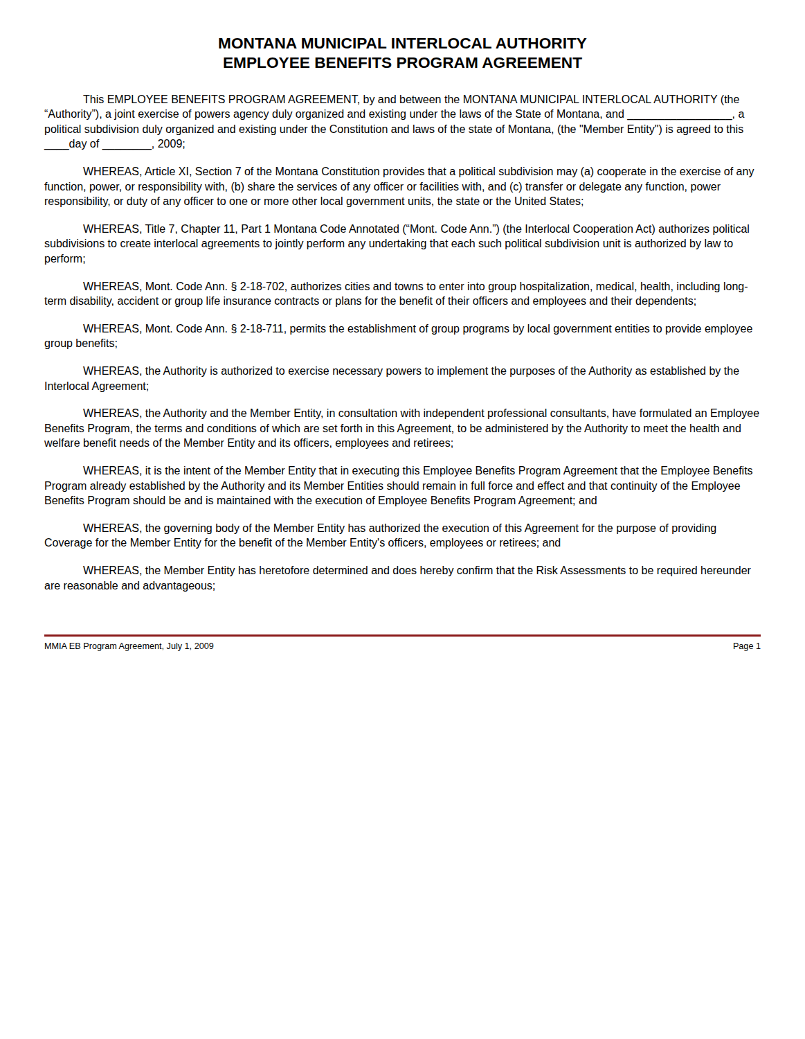MONTANA MUNICIPAL INTERLOCAL AUTHORITY
EMPLOYEE BENEFITS PROGRAM AGREEMENT
This EMPLOYEE BENEFITS PROGRAM AGREEMENT, by and between the MONTANA MUNICIPAL INTERLOCAL AUTHORITY (the “Authority”), a joint exercise of powers agency duly organized and existing under the laws of the State of Montana, and _________________, a political subdivision duly organized and existing under the Constitution and laws of the state of Montana, (the "Member Entity") is agreed to this ____day of ________, 2009;
WHEREAS, Article XI, Section 7 of the Montana Constitution provides that a political subdivision may (a) cooperate in the exercise of any function, power, or responsibility with, (b) share the services of any officer or facilities with, and (c) transfer or delegate any function, power responsibility, or duty of any officer to one or more other local government units, the state or the United States;
WHEREAS, Title 7, Chapter 11, Part 1 Montana Code Annotated (“Mont. Code Ann.”) (the Interlocal Cooperation Act) authorizes political subdivisions to create interlocal agreements to jointly perform any undertaking that each such political subdivision unit is authorized by law to perform;
WHEREAS, Mont. Code Ann. § 2-18-702, authorizes cities and towns to enter into group hospitalization, medical, health, including long-term disability, accident or group life insurance contracts or plans for the benefit of their officers and employees and their dependents;
WHEREAS, Mont. Code Ann. § 2-18-711, permits the establishment of group programs by local government entities to provide employee group benefits;
WHEREAS, the Authority is authorized to exercise necessary powers to implement the purposes of the Authority as established by the Interlocal Agreement;
WHEREAS, the Authority and the Member Entity, in consultation with independent professional consultants, have formulated an Employee Benefits Program, the terms and conditions of which are set forth in this Agreement, to be administered by the Authority to meet the health and welfare benefit needs of the Member Entity and its officers, employees and retirees;
WHEREAS, it is the intent of the Member Entity that in executing this Employee Benefits Program Agreement that the Employee Benefits Program already established by the Authority and its Member Entities should remain in full force and effect and that continuity of the Employee Benefits Program should be and is maintained with the execution of Employee Benefits Program Agreement; and
WHEREAS, the governing body of the Member Entity has authorized the execution of this Agreement for the purpose of providing Coverage for the Member Entity for the benefit of the Member Entity's officers, employees or retirees; and
WHEREAS, the Member Entity has heretofore determined and does hereby confirm that the Risk Assessments to be required hereunder are reasonable and advantageous;
MMIA EB Program Agreement, July 1, 2009 Page 1